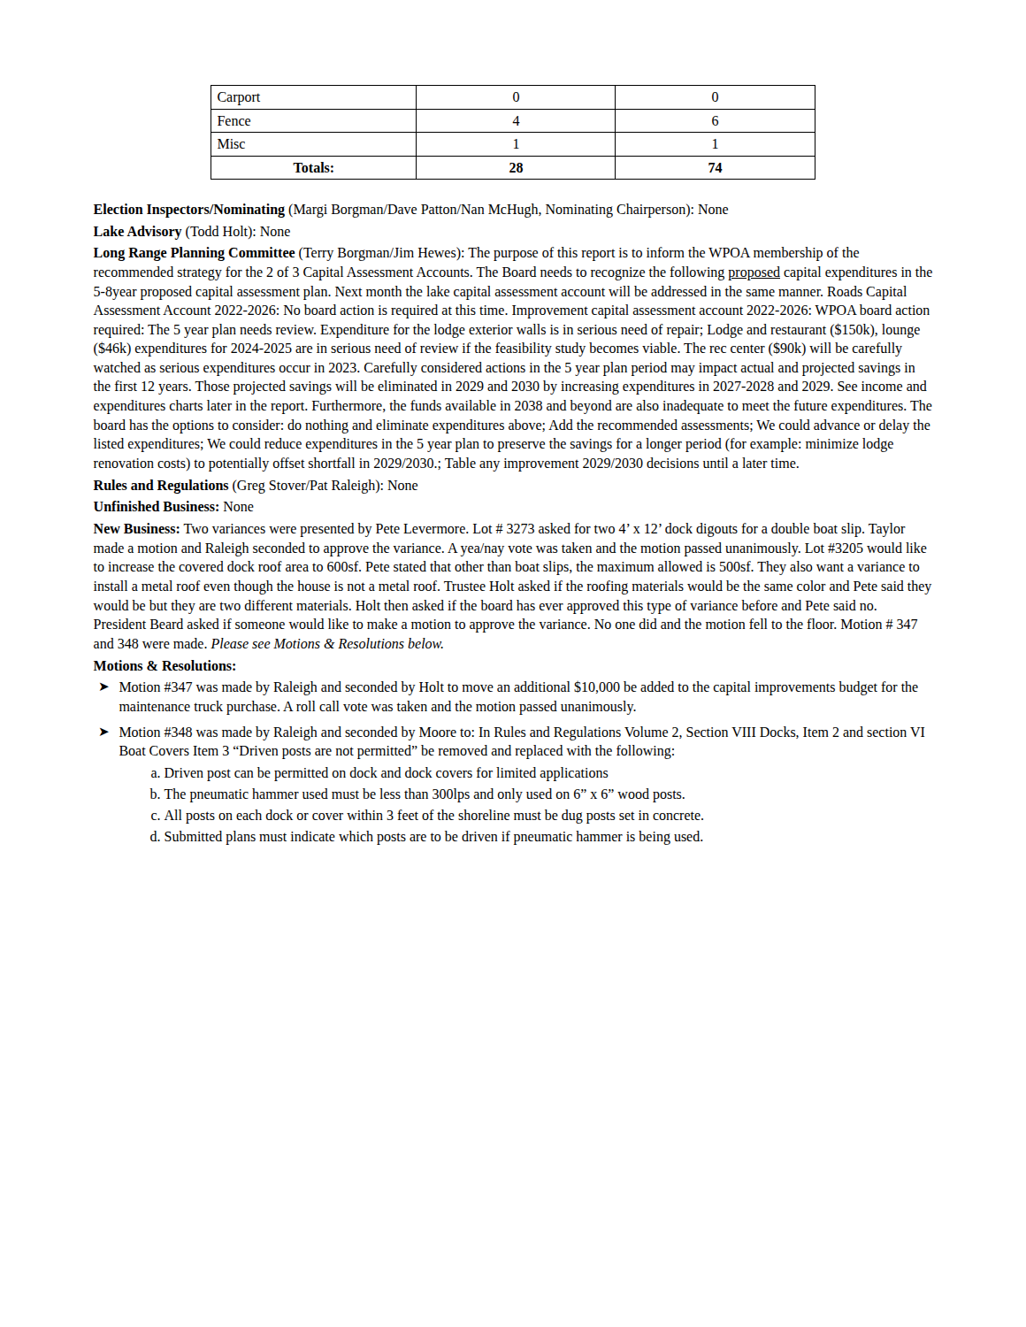| Carport | 0 | 0 |
| Fence | 4 | 6 |
| Misc | 1 | 1 |
| Totals: | 28 | 74 |
Election Inspectors/Nominating (Margi Borgman/Dave Patton/Nan McHugh, Nominating Chairperson): None
Lake Advisory (Todd Holt): None
Long Range Planning Committee (Terry Borgman/Jim Hewes): The purpose of this report is to inform the WPOA membership of the recommended strategy for the 2 of 3 Capital Assessment Accounts. The Board needs to recognize the following proposed capital expenditures in the 5-8year proposed capital assessment plan. Next month the lake capital assessment account will be addressed in the same manner. Roads Capital Assessment Account 2022-2026: No board action is required at this time. Improvement capital assessment account 2022-2026: WPOA board action required: The 5 year plan needs review. Expenditure for the lodge exterior walls is in serious need of repair; Lodge and restaurant ($150k), lounge ($46k) expenditures for 2024-2025 are in serious need of review if the feasibility study becomes viable. The rec center ($90k) will be carefully watched as serious expenditures occur in 2023. Carefully considered actions in the 5 year plan period may impact actual and projected savings in the first 12 years. Those projected savings will be eliminated in 2029 and 2030 by increasing expenditures in 2027-2028 and 2029. See income and expenditures charts later in the report. Furthermore, the funds available in 2038 and beyond are also inadequate to meet the future expenditures. The board has the options to consider: do nothing and eliminate expenditures above; Add the recommended assessments; We could advance or delay the listed expenditures; We could reduce expenditures in the 5 year plan to preserve the savings for a longer period (for example: minimize lodge renovation costs) to potentially offset shortfall in 2029/2030.; Table any improvement 2029/2030 decisions until a later time.
Rules and Regulations (Greg Stover/Pat Raleigh): None
Unfinished Business: None
New Business: Two variances were presented by Pete Levermore. Lot # 3273 asked for two 4’ x 12’ dock digouts for a double boat slip. Taylor made a motion and Raleigh seconded to approve the variance. A yea/nay vote was taken and the motion passed unanimously. Lot #3205 would like to increase the covered dock roof area to 600sf. Pete stated that other than boat slips, the maximum allowed is 500sf. They also want a variance to install a metal roof even though the house is not a metal roof. Trustee Holt asked if the roofing materials would be the same color and Pete said they would be but they are two different materials. Holt then asked if the board has ever approved this type of variance before and Pete said no. President Beard asked if someone would like to make a motion to approve the variance. No one did and the motion fell to the floor. Motion # 347 and 348 were made. Please see Motions & Resolutions below.
Motions & Resolutions:
Motion #347 was made by Raleigh and seconded by Holt to move an additional $10,000 be added to the capital improvements budget for the maintenance truck purchase. A roll call vote was taken and the motion passed unanimously.
Motion #348 was made by Raleigh and seconded by Moore to: In Rules and Regulations Volume 2, Section VIII Docks, Item 2 and section VI Boat Covers Item 3 “Driven posts are not permitted” be removed and replaced with the following:
Driven post can be permitted on dock and dock covers for limited applications
The pneumatic hammer used must be less than 300lps and only used on 6” x 6” wood posts.
All posts on each dock or cover within 3 feet of the shoreline must be dug posts set in concrete.
Submitted plans must indicate which posts are to be driven if pneumatic hammer is being used.